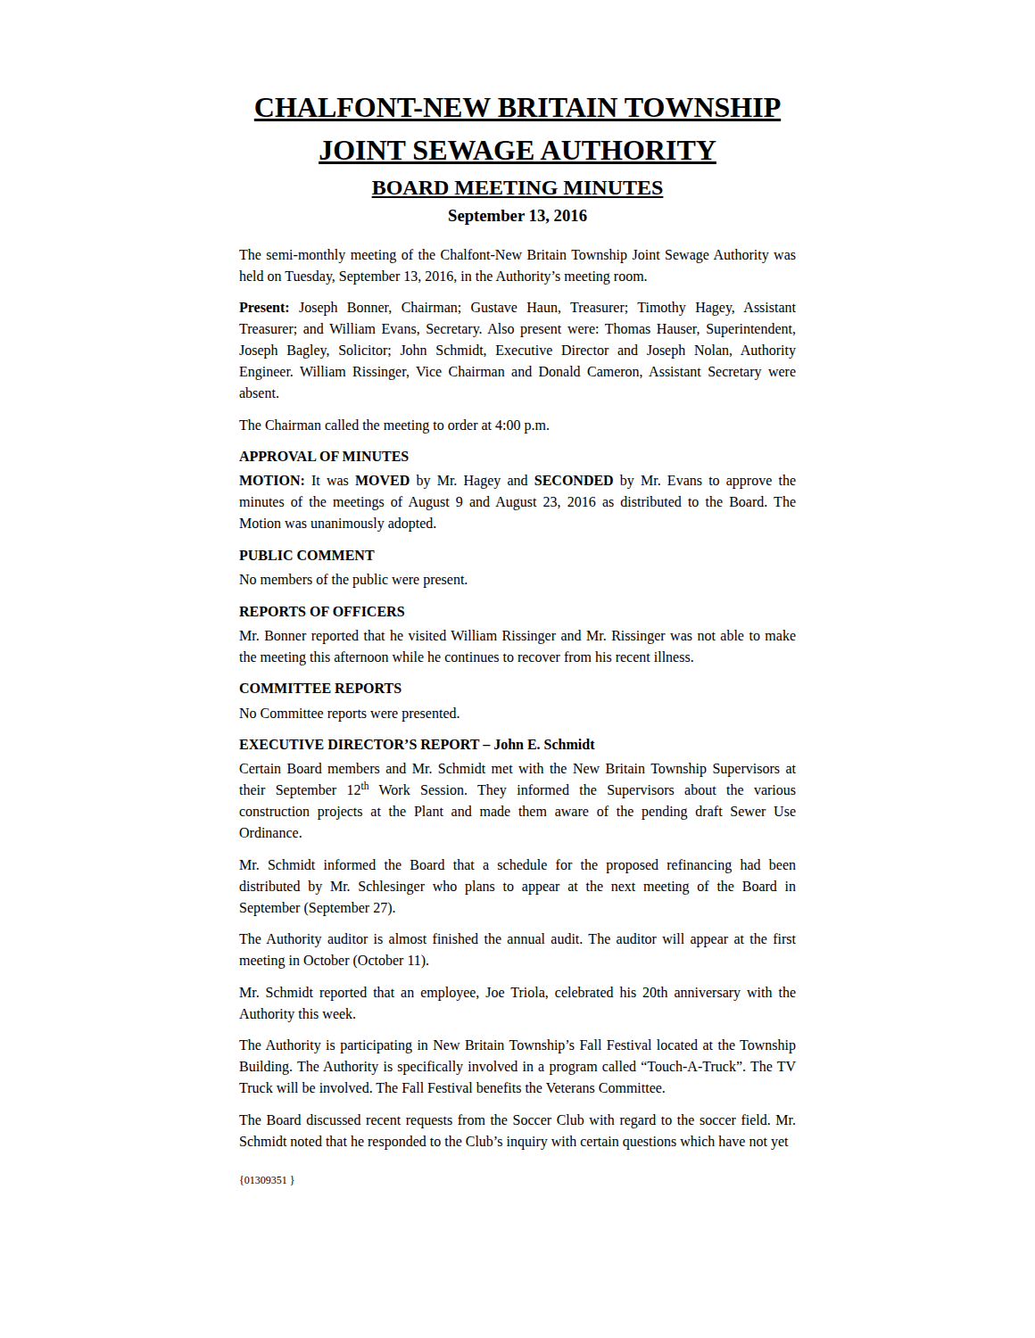CHALFONT-NEW BRITAIN TOWNSHIP JOINT SEWAGE AUTHORITY
BOARD MEETING MINUTES
September 13, 2016
The semi-monthly meeting of the Chalfont-New Britain Township Joint Sewage Authority was held on Tuesday, September 13, 2016, in the Authority’s meeting room.
Present: Joseph Bonner, Chairman; Gustave Haun, Treasurer; Timothy Hagey, Assistant Treasurer; and William Evans, Secretary. Also present were: Thomas Hauser, Superintendent, Joseph Bagley, Solicitor; John Schmidt, Executive Director and Joseph Nolan, Authority Engineer. William Rissinger, Vice Chairman and Donald Cameron, Assistant Secretary were absent.
The Chairman called the meeting to order at 4:00 p.m.
APPROVAL OF MINUTES
MOTION: It was MOVED by Mr. Hagey and SECONDED by Mr. Evans to approve the minutes of the meetings of August 9 and August 23, 2016 as distributed to the Board. The Motion was unanimously adopted.
PUBLIC COMMENT
No members of the public were present.
REPORTS OF OFFICERS
Mr. Bonner reported that he visited William Rissinger and Mr. Rissinger was not able to make the meeting this afternoon while he continues to recover from his recent illness.
COMMITTEE REPORTS
No Committee reports were presented.
EXECUTIVE DIRECTOR’S REPORT – John E. Schmidt
Certain Board members and Mr. Schmidt met with the New Britain Township Supervisors at their September 12th Work Session. They informed the Supervisors about the various construction projects at the Plant and made them aware of the pending draft Sewer Use Ordinance.
Mr. Schmidt informed the Board that a schedule for the proposed refinancing had been distributed by Mr. Schlesinger who plans to appear at the next meeting of the Board in September (September 27).
The Authority auditor is almost finished the annual audit. The auditor will appear at the first meeting in October (October 11).
Mr. Schmidt reported that an employee, Joe Triola, celebrated his 20th anniversary with the Authority this week.
The Authority is participating in New Britain Township’s Fall Festival located at the Township Building. The Authority is specifically involved in a program called “Touch-A-Truck”. The TV Truck will be involved. The Fall Festival benefits the Veterans Committee.
The Board discussed recent requests from the Soccer Club with regard to the soccer field. Mr. Schmidt noted that he responded to the Club’s inquiry with certain questions which have not yet
{01309351 }